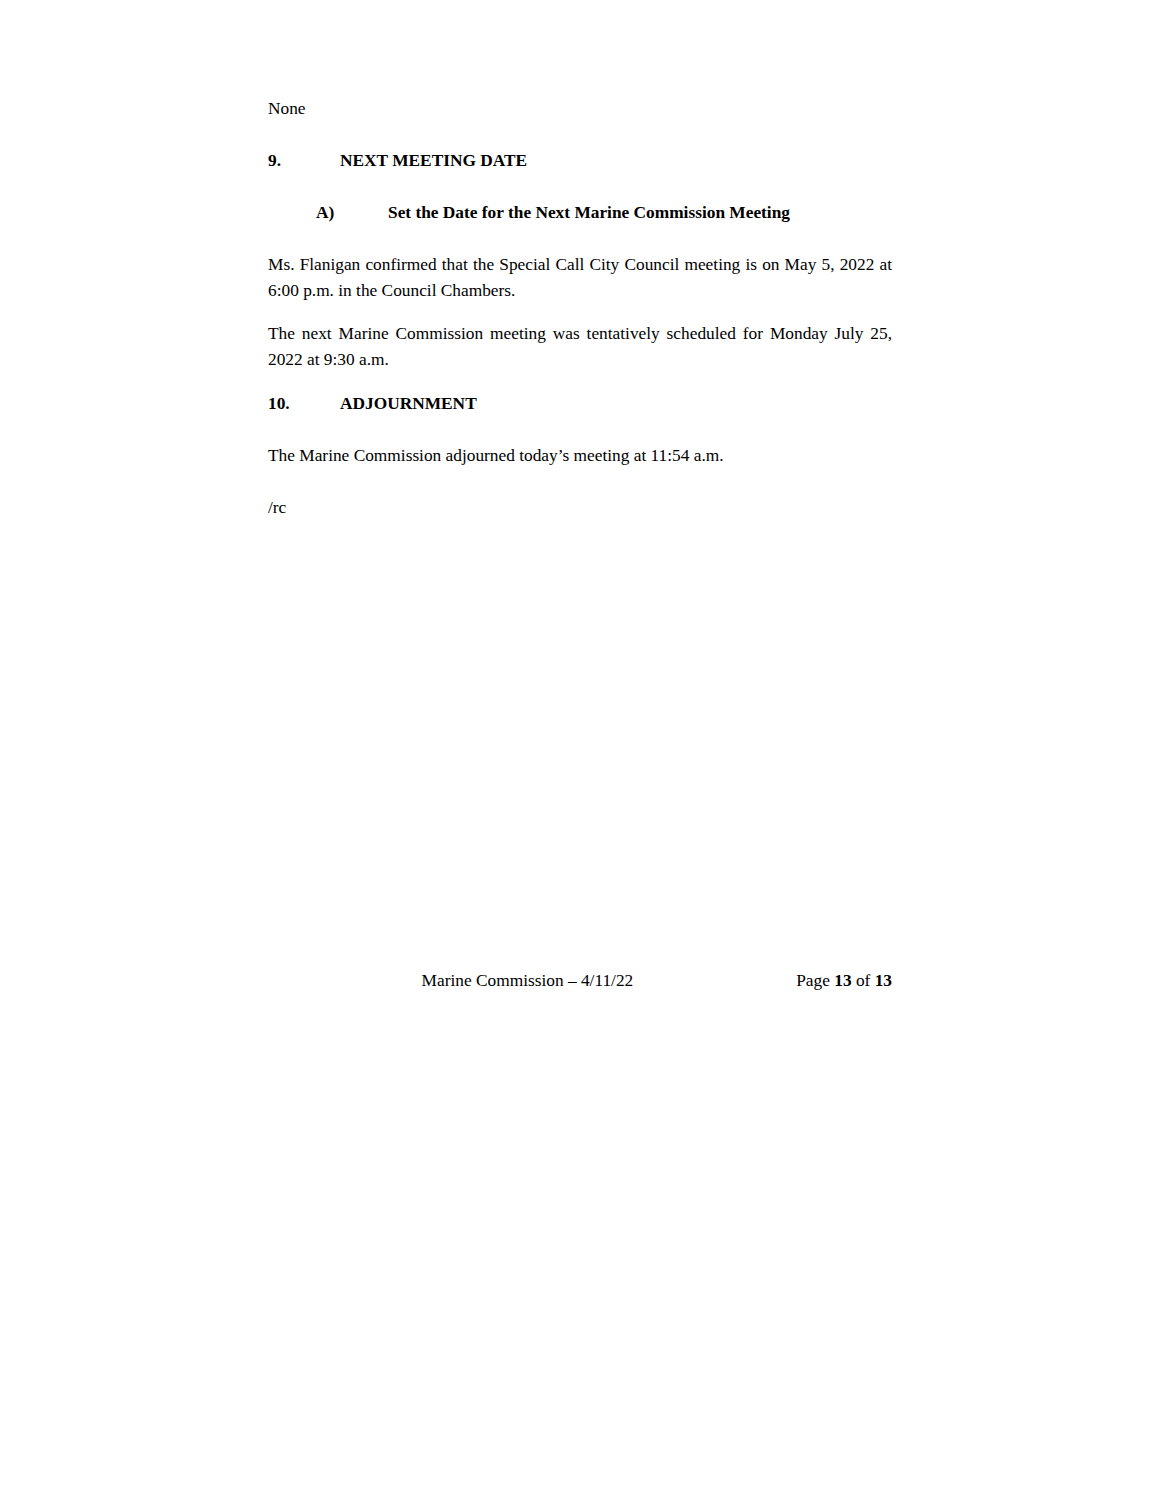None
9. NEXT MEETING DATE
A) Set the Date for the Next Marine Commission Meeting
Ms. Flanigan confirmed that the Special Call City Council meeting is on May 5, 2022 at 6:00 p.m. in the Council Chambers.
The next Marine Commission meeting was tentatively scheduled for Monday July 25, 2022 at 9:30 a.m.
10. ADJOURNMENT
The Marine Commission adjourned today’s meeting at 11:54 a.m.
/rc
Marine Commission – 4/11/22
Page 13 of 13